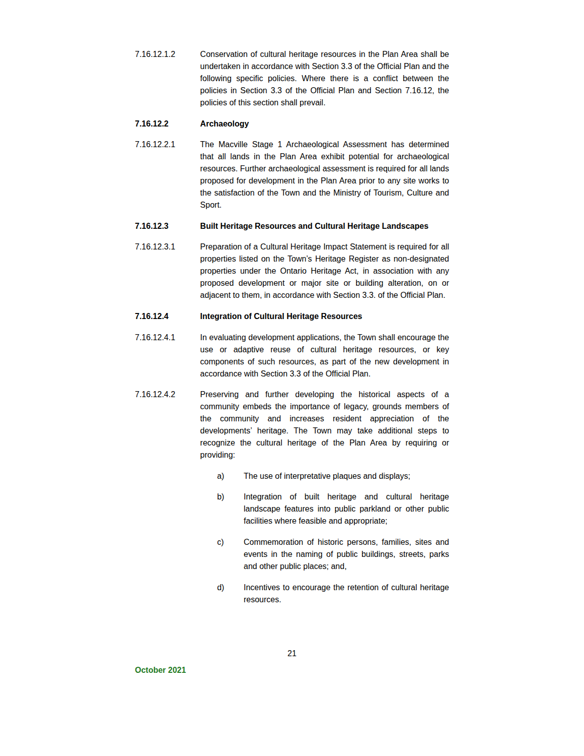7.16.12.1.2
Conservation of cultural heritage resources in the Plan Area shall be undertaken in accordance with Section 3.3 of the Official Plan and the following specific policies. Where there is a conflict between the policies in Section 3.3 of the Official Plan and Section 7.16.12, the policies of this section shall prevail.
7.16.12.2
Archaeology
7.16.12.2.1
The Macville Stage 1 Archaeological Assessment has determined that all lands in the Plan Area exhibit potential for archaeological resources. Further archaeological assessment is required for all lands proposed for development in the Plan Area prior to any site works to the satisfaction of the Town and the Ministry of Tourism, Culture and Sport.
7.16.12.3
Built Heritage Resources and Cultural Heritage Landscapes
7.16.12.3.1
Preparation of a Cultural Heritage Impact Statement is required for all properties listed on the Town’s Heritage Register as non-designated properties under the Ontario Heritage Act, in association with any proposed development or major site or building alteration, on or adjacent to them, in accordance with Section 3.3. of the Official Plan.
7.16.12.4
Integration of Cultural Heritage Resources
7.16.12.4.1
In evaluating development applications, the Town shall encourage the use or adaptive reuse of cultural heritage resources, or key components of such resources, as part of the new development in accordance with Section 3.3 of the Official Plan.
7.16.12.4.2
Preserving and further developing the historical aspects of a community embeds the importance of legacy, grounds members of the community and increases resident appreciation of the developments’ heritage. The Town may take additional steps to recognize the cultural heritage of the Plan Area by requiring or providing:
a)
The use of interpretative plaques and displays;
b)
Integration of built heritage and cultural heritage landscape features into public parkland or other public facilities where feasible and appropriate;
c)
Commemoration of historic persons, families, sites and events in the naming of public buildings, streets, parks and other public places; and,
d)
Incentives to encourage the retention of cultural heritage resources.
21
October 2021